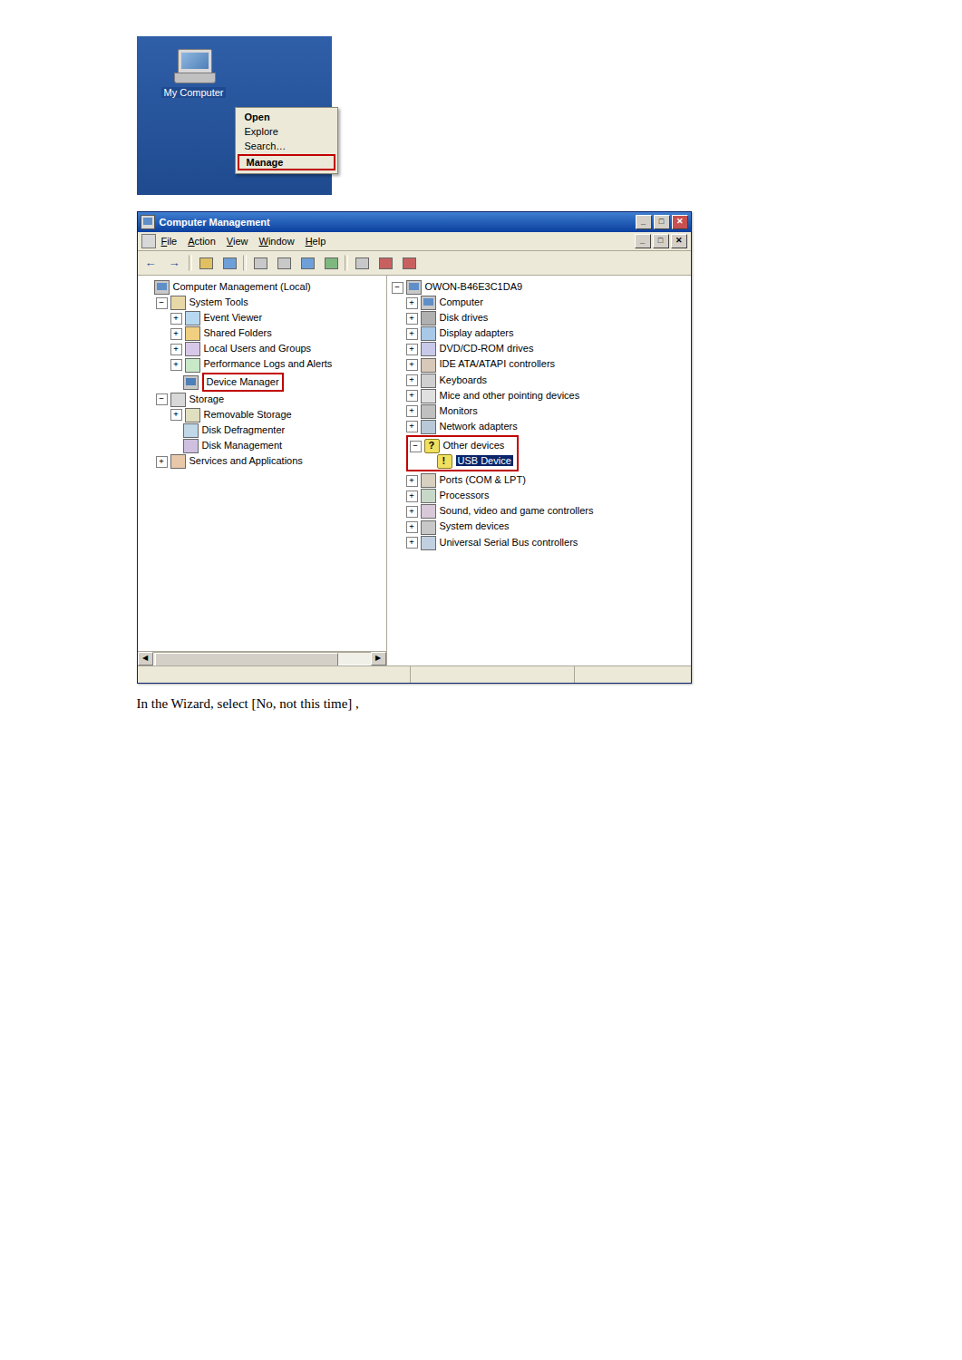My Computer
Open
Explore
Search…
Manage
Computer Management
_
□
✕
File Action View Window Help
_
□
✕
←
→
Computer Management (Local)
− System Tools
+ Event Viewer
+ Shared Folders
+ Local Users and Groups
+ Performance Logs and Alerts
Device Manager
− Storage
+ Removable Storage
Disk Defragmenter
Disk Management
+ Services and Applications
◀
▶
− OWON-B46E3C1DA9
+ Computer
+ Disk drives
+ Display adapters
+ DVD/CD-ROM drives
+ IDE ATA/ATAPI controllers
+ Keyboards
+ Mice and other pointing devices
+ Monitors
+ Network adapters
− Other devices
USB Device
+ Ports (COM & LPT)
+ Processors
+ Sound, video and game controllers
+ System devices
+ Universal Serial Bus controllers
In the Wizard, select [No, not this time] ,